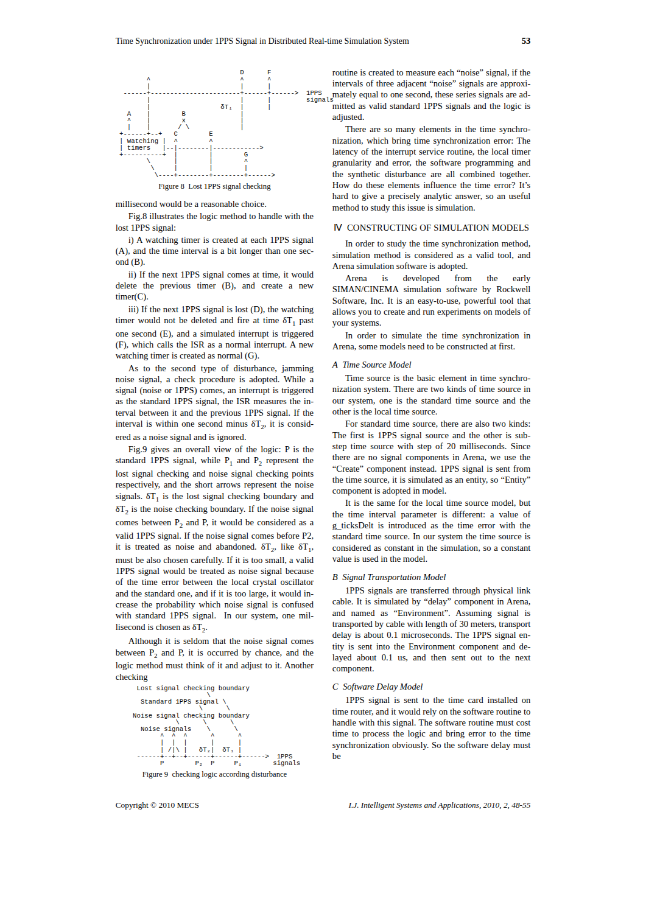Time Synchronization under 1PPS Signal in Distributed Real-time Simulation System
53
D F ^ ^ ^ | | | ------+-----------------------+------+------> 1PPS | | | signals | δT₁ | | A | B | ^ | x | | | / \ | +------+--+ C E | Watching | ^ ^ | timers |--|--------|------------> +----------+ | | G \ | | ^ \ | | | \----+--------+--------+------>
Figure 8 Lost 1PPS signal checking
millisecond would be a reasonable choice.
Fig.8 illustrates the logic method to handle with the lost 1PPS signal:
i) A watching timer is created at each 1PPS signal (A), and the time interval is a bit longer than one second (B).
ii) If the next 1PPS signal comes at time, it would delete the previous timer (B), and create a new timer(C).
iii) If the next 1PPS signal is lost (D), the watching timer would not be deleted and fire at time δT1 past one second (E), and a simulated interrupt is triggered (F), which calls the ISR as a normal interrupt. A new watching timer is created as normal (G).
As to the second type of disturbance, jamming noise signal, a check procedure is adopted. While a signal (noise or 1PPS) comes, an interrupt is triggered as the standard 1PPS signal, the ISR measures the interval between it and the previous 1PPS signal. If the interval is within one second minus δT2, it is considered as a noise signal and is ignored.
Fig.9 gives an overall view of the logic: P is the standard 1PPS signal, while P1 and P2 represent the lost signal checking and noise signal checking points respectively, and the short arrows represent the noise signals. δT1 is the lost signal checking boundary and δT2 is the noise checking boundary. If the noise signal comes between P2 and P, it would be considered as a valid 1PPS signal. If the noise signal comes before P2, it is treated as noise and abandoned. δT2, like δT1, must be also chosen carefully. If it is too small, a valid 1PPS signal would be treated as noise signal because of the time error between the local crystal oscillator and the standard one, and if it is too large, it would increase the probability which noise signal is confused with standard 1PPS signal. In our system, one millisecond is chosen as δT2.
Although it is seldom that the noise signal comes between P2 and P, it is occurred by chance, and the logic method must think of it and adjust to it. Another checking
Lost signal checking boundary \ Standard 1PPS signal \ \ \ Noise signal checking boundary \ \ \ Noise signals \ \ ^ ^ ^ ^ ^ | | | | | | /|\ | δT₂| δT₁ | ------+--+--+------+------+------> 1PPS P P₂ P P₁ signals
Figure 9 checking logic according disturbance
routine is created to measure each “noise” signal, if the intervals of three adjacent “noise” signals are approximately equal to one second, these series signals are admitted as valid standard 1PPS signals and the logic is adjusted.
There are so many elements in the time synchronization, which bring time synchronization error: The latency of the interrupt service routine, the local timer granularity and error, the software programming and the synthetic disturbance are all combined together. How do these elements influence the time error? It’s hard to give a precisely analytic answer, so an useful method to study this issue is simulation.
Ⅳ CONSTRUCTING OF SIMULATION MODELS
In order to study the time synchronization method, simulation method is considered as a valid tool, and Arena simulation software is adopted.
Arena is developed from the early SIMAN/CINEMA simulation software by Rockwell Software, Inc. It is an easy-to-use, powerful tool that allows you to create and run experiments on models of your systems.
In order to simulate the time synchronization in Arena, some models need to be constructed at first.
A Time Source Model
Time source is the basic element in time synchronization system. There are two kinds of time source in our system, one is the standard time source and the other is the local time source.
For standard time source, there are also two kinds: The first is 1PPS signal source and the other is sub-step time source with step of 20 milliseconds. Since there are no signal components in Arena, we use the “Create” component instead. 1PPS signal is sent from the time source, it is simulated as an entity, so “Entity” component is adopted in model.
It is the same for the local time source model, but the time interval parameter is different: a value of g_ticksDelt is introduced as the time error with the standard time source. In our system the time source is considered as constant in the simulation, so a constant value is used in the model.
B Signal Transportation Model
1PPS signals are transferred through physical link cable. It is simulated by “delay” component in Arena, and named as “Environment”. Assuming signal is transported by cable with length of 30 meters, transport delay is about 0.1 microseconds. The 1PPS signal entity is sent into the Environment component and delayed about 0.1 us, and then sent out to the next component.
C Software Delay Model
1PPS signal is sent to the time card installed on time router, and it would rely on the software routine to handle with this signal. The software routine must cost time to process the logic and bring error to the time synchronization obviously. So the software delay must be
Copyright © 2010 MECS
I.J. Intelligent Systems and Applications, 2010, 2, 48-55